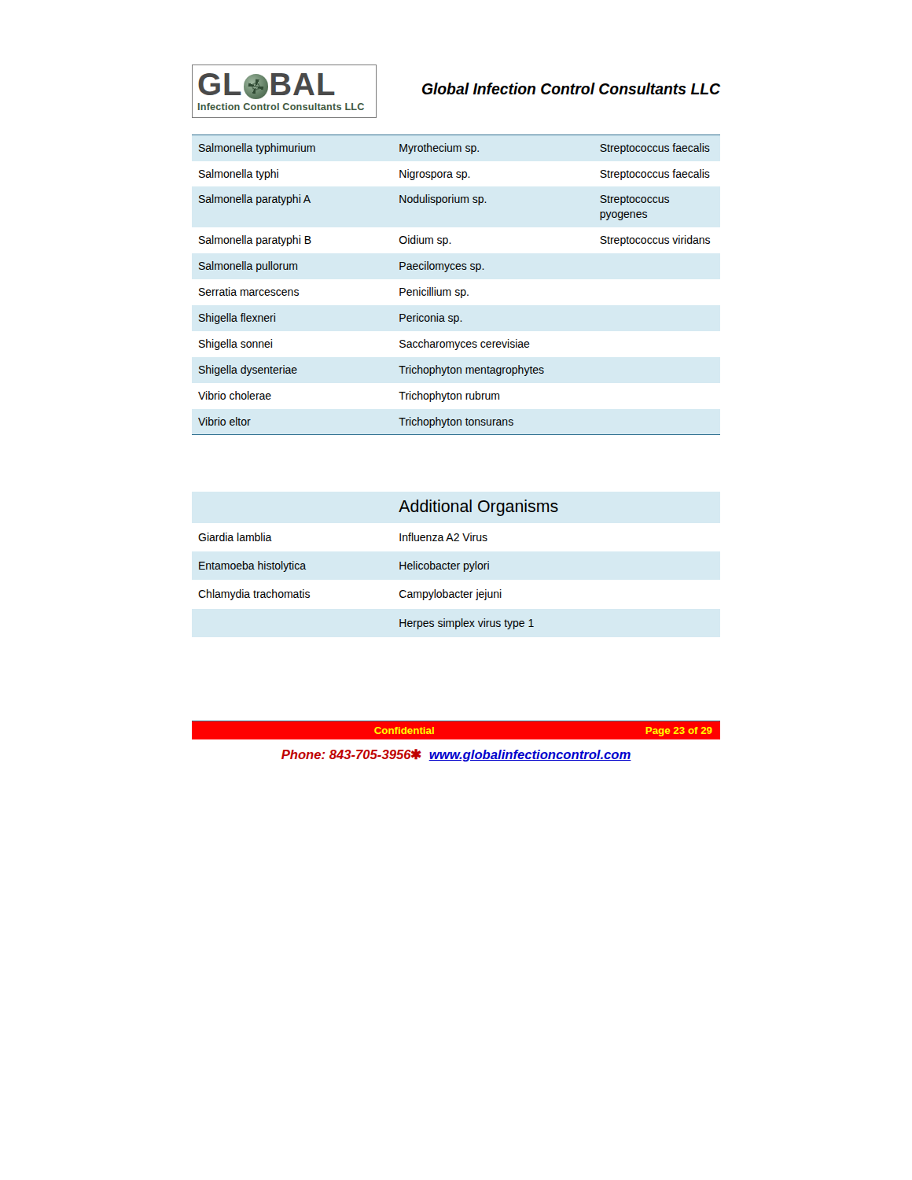GL BAL
Infection Control Consultants LLC
Global Infection Control Consultants LLC
| Salmonella typhimurium | Myrothecium sp. | Streptococcus faecalis |
| Salmonella typhi | Nigrospora sp. | Streptococcus faecalis |
| Salmonella paratyphi A | Nodulisporium sp. | Streptococcus pyogenes |
| Salmonella paratyphi B | Oidium sp. | Streptococcus viridans |
| Salmonella pullorum | Paecilomyces sp. | |
| Serratia marcescens | Penicillium sp. | |
| Shigella flexneri | Periconia sp. | |
| Shigella sonnei | Saccharomyces cerevisiae | |
| Shigella dysenteriae | Trichophyton mentagrophytes | |
| Vibrio cholerae | Trichophyton rubrum | |
| Vibrio eltor | Trichophyton tonsurans | |
| | Additional Organisms |
| Giardia lamblia | Influenza A2 Virus |
| Entamoeba histolytica | Helicobacter pylori |
| Chlamydia trachomatis | Campylobacter jejuni |
| | Herpes simplex virus type 1 |
Confidential Page 23 of 29
Phone: 843-705-3956✱ www.globalinfectioncontrol.com